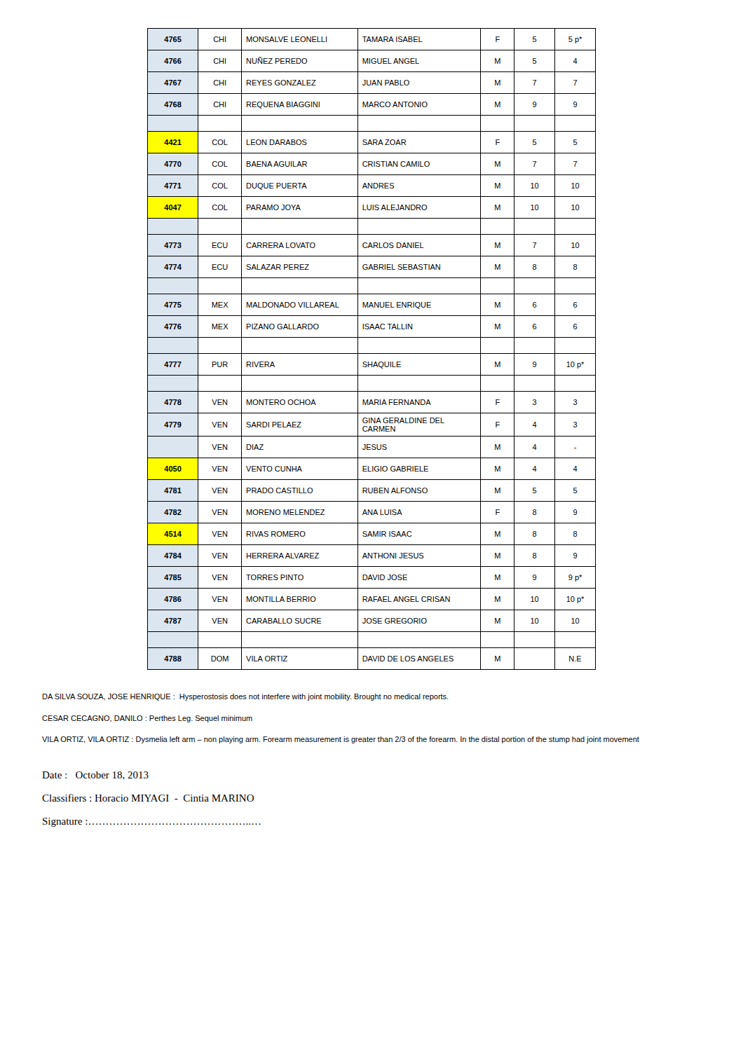| 4765 | CHI | MONSALVE LEONELLI | TAMARA ISABEL | F | 5 | 5 p* |
| 4766 | CHI | NUÑEZ PEREDO | MIGUEL ANGEL | M | 5 | 4 |
| 4767 | CHI | REYES GONZALEZ | JUAN PABLO | M | 7 | 7 |
| 4768 | CHI | REQUENA BIAGGINI | MARCO ANTONIO | M | 9 | 9 |
| 4421 | COL | LEON DARABOS | SARA ZOAR | F | 5 | 5 |
| 4770 | COL | BAENA AGUILAR | CRISTIAN CAMILO | M | 7 | 7 |
| 4771 | COL | DUQUE PUERTA | ANDRES | M | 10 | 10 |
| 4047 | COL | PARAMO JOYA | LUIS ALEJANDRO | M | 10 | 10 |
| 4773 | ECU | CARRERA LOVATO | CARLOS DANIEL | M | 7 | 10 |
| 4774 | ECU | SALAZAR PEREZ | GABRIEL SEBASTIAN | M | 8 | 8 |
| 4775 | MEX | MALDONADO VILLAREAL | MANUEL ENRIQUE | M | 6 | 6 |
| 4776 | MEX | PIZANO GALLARDO | ISAAC TALLIN | M | 6 | 6 |
| 4777 | PUR | RIVERA | SHAQUILE | M | 9 | 10 p* |
| 4778 | VEN | MONTERO OCHOA | MARIA FERNANDA | F | 3 | 3 |
| 4779 | VEN | SARDI PELAEZ | GINA GERALDINE DEL CARMEN | F | 4 | 3 |
| | VEN | DIAZ | JESUS | M | 4 | - |
| 4050 | VEN | VENTO CUNHA | ELIGIO GABRIELE | M | 4 | 4 |
| 4781 | VEN | PRADO CASTILLO | RUBEN ALFONSO | M | 5 | 5 |
| 4782 | VEN | MORENO MELENDEZ | ANA LUISA | F | 8 | 9 |
| 4514 | VEN | RIVAS ROMERO | SAMIR ISAAC | M | 8 | 8 |
| 4784 | VEN | HERRERA ALVAREZ | ANTHONI JESUS | M | 8 | 9 |
| 4785 | VEN | TORRES PINTO | DAVID JOSE | M | 9 | 9 p* |
| 4786 | VEN | MONTILLA BERRIO | RAFAEL ANGEL CRISAN | M | 10 | 10 p* |
| 4787 | VEN | CARABALLO SUCRE | JOSE GREGORIO | M | 10 | 10 |
| 4788 | DOM | VILA ORTIZ | DAVID DE LOS ANGELES | M | | N.E |
DA SILVA SOUZA, JOSE HENRIQUE : Hysperostosis does not interfere with joint mobility. Brought no medical reports.
CESAR CECAGNO, DANILO : Perthes Leg. Sequel minimum
VILA ORTIZ, VILA ORTIZ : Dysmelia left arm – non playing arm. Forearm measurement is greater than 2/3 of the forearm. In the distal portion of the stump had joint movement
Date : October 18, 2013
Classifiers : Horacio MIYAGI - Cintia MARINO
Signature :………………………………………..…